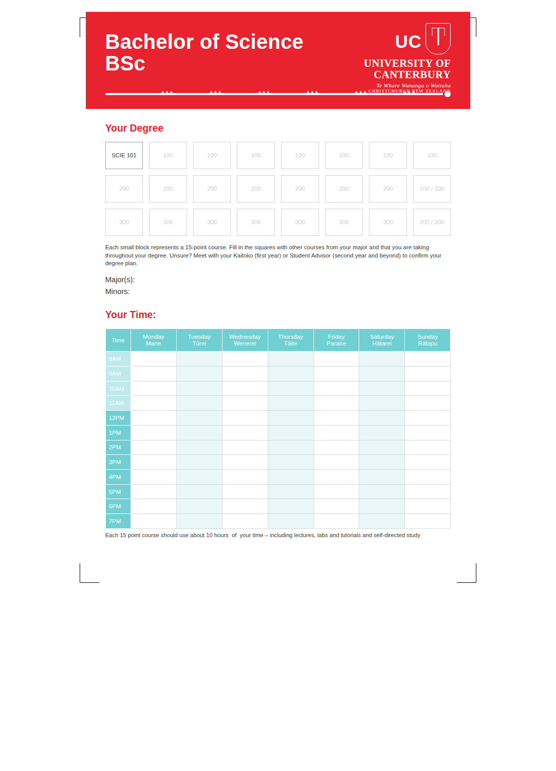UC
UNIVERSITY OF
CANTERBURY
Te Whare Wananga o Waitaha
CHRISTCHURCH NEW ZEALAND
Bachelor of ScienceBSc
▲▲▲ ▲▲▲ ▲▲▲ ▲▲▲ ▲▲▲ ▲▲▲
Your Degree
SCIE 101
100
100
100
100
100
100
100
200
200
200
200
200
200
200
100 / 200
300
300
300
300
300
300
300
200 / 300
Each small block represents a 15-point course. Fill in the squares with other courses from your major and that you are taking throughout your degree. Unsure? Meet with your Kaitoko (first year) or Student Advisor (second year and beyond) to confirm your degree plan.
Major(s):
Minors:
Your Time:
| Time | Monday Mane | Tuesday Tūrei | Wednesday Wenerei | Thursday Tāite | Friday Paraire | Saturday Hātarei | Sunday Rātapu |
| --- | --- | --- | --- | --- | --- | --- | --- |
| 8AM | | | | | | | |
| 9AM | | | | | | | |
| 10AM | | | | | | | |
| 11AM | | | | | | | |
| 12PM | | | | | | | |
| 1PM | | | | | | | |
| 2PM | | | | | | | |
| 3PM | | | | | | | |
| 4PM | | | | | | | |
| 5PM | | | | | | | |
| 6PM | | | | | | | |
| 7PM | | | | | | | |
Each 15 point course should use about 10 hours of your time – including lectures, labs and tutorials and self-directed study